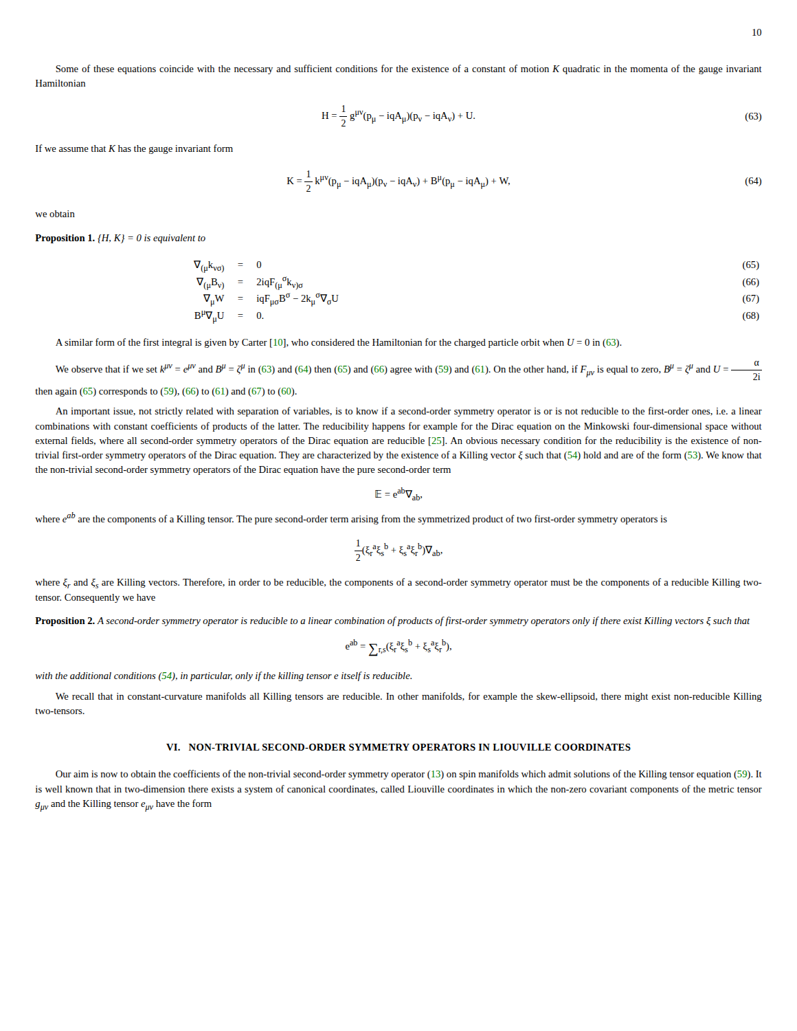10
Some of these equations coincide with the necessary and sufficient conditions for the existence of a constant of motion K quadratic in the momenta of the gauge invariant Hamiltonian
H = 12 gμν(pμ − iqAμ)(pν − iqAν) + U. (63)
If we assume that K has the gauge invariant form
K = 12 kμν(pμ − iqAμ)(pν − iqAν) + Bμ(pμ − iqAμ) + W, (64)
we obtain
Proposition 1. {H, K} = 0 is equivalent to
| ∇ (μ k νσ) | = | 0 | (65) |
| ∇ (μ B ν) | = | 2iqF (μ σ k ν)σ | (66) |
| ∇ μ W | = | iqF μσ B σ − 2k μ σ ∇ σ U | (67) |
| B μ ∇ μ U | = | 0. | (68) |
A similar form of the first integral is given by Carter [10], who considered the Hamiltonian for the charged particle orbit when U = 0 in (63).
We observe that if we set kμν = eμν and Bμ = ζμ in (63) and (64) then (65) and (66) agree with (59) and (61). On the other hand, if Fμν is equal to zero, Bμ = ζμ and U = α 2i then again (65) corresponds to (59), (66) to (61) and (67) to (60).
An important issue, not strictly related with separation of variables, is to know if a second-order symmetry operator is or is not reducible to the first-order ones, i.e. a linear combinations with constant coefficients of products of the latter. The reducibility happens for example for the Dirac equation on the Minkowski four-dimensional space without external fields, where all second-order symmetry operators of the Dirac equation are reducible [25]. An obvious necessary condition for the reducibility is the existence of non-trivial first-order symmetry operators of the Dirac equation. They are characterized by the existence of a Killing vector ξ such that (54) hold and are of the form (53). We know that the non-trivial second-order symmetry operators of the Dirac equation have the pure second-order term
𝔼 = eab∇ab,
where eab are the components of a Killing tensor. The pure second-order term arising from the symmetrized product of two first-order symmetry operators is
12(ξraξsb + ξsaξrb)∇ab,
where ξr and ξs are Killing vectors. Therefore, in order to be reducible, the components of a second-order symmetry operator must be the components of a reducible Killing two-tensor. Consequently we have
Proposition 2. A second-order symmetry operator is reducible to a linear combination of products of first-order symmetry operators only if there exist Killing vectors ξ such that
eab = ∑r,s(ξraξsb + ξsaξrb),
with the additional conditions (54), in particular, only if the killing tensor e itself is reducible.
We recall that in constant-curvature manifolds all Killing tensors are reducible. In other manifolds, for example the skew-ellipsoid, there might exist non-reducible Killing two-tensors.
VI. NON-TRIVIAL SECOND-ORDER SYMMETRY OPERATORS IN LIOUVILLE COORDINATES
Our aim is now to obtain the coefficients of the non-trivial second-order symmetry operator (13) on spin manifolds which admit solutions of the Killing tensor equation (59). It is well known that in two-dimension there exists a system of canonical coordinates, called Liouville coordinates in which the non-zero covariant components of the metric tensor gμν and the Killing tensor eμν have the form